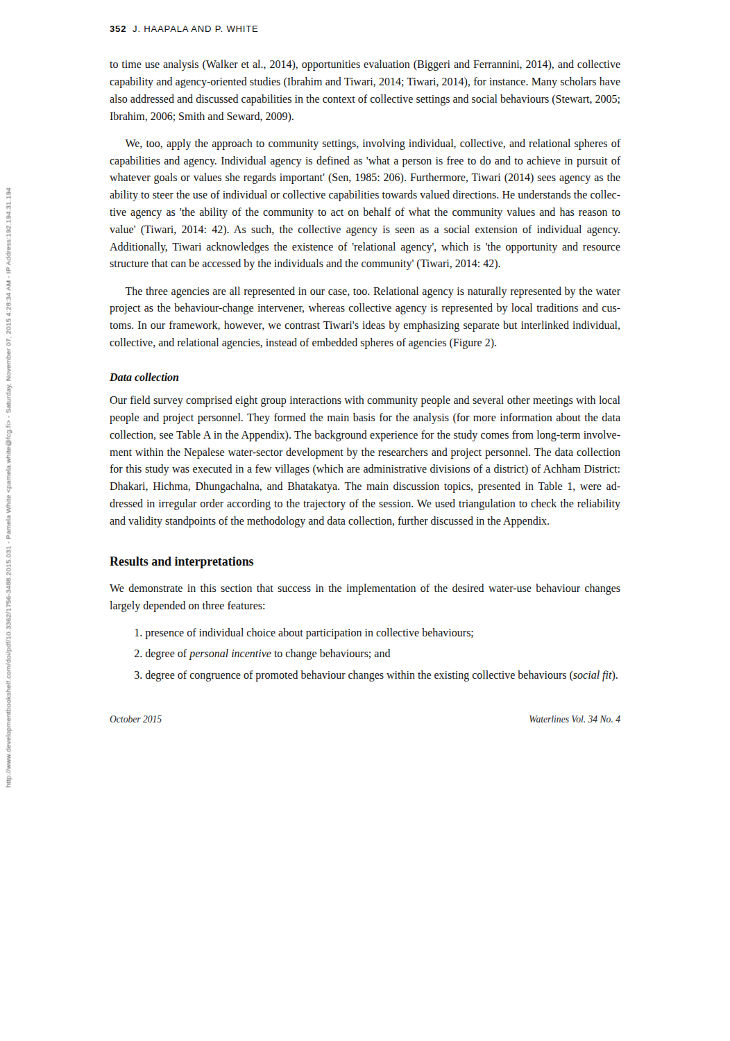http://www.developmentbookshelf.com/doi/pdf/10.3362/1756-3488.2015.031 - Pamela White <pamela.white@fcg.fi> - Saturday, November 07, 2015 4:28:34 AM - IP Address:192.194.31.194
352 J. HAAPALA AND P. WHITE
to time use analysis (Walker et al., 2014), opportunities evaluation (Biggeri and Ferrannini, 2014), and collective capability and agency-oriented studies (Ibrahim and Tiwari, 2014; Tiwari, 2014), for instance. Many scholars have also addressed and discussed capabilities in the context of collective settings and social behaviours (Stewart, 2005; Ibrahim, 2006; Smith and Seward, 2009).
We, too, apply the approach to community settings, involving individual, collective, and relational spheres of capabilities and agency. Individual agency is defined as 'what a person is free to do and to achieve in pursuit of whatever goals or values she regards important' (Sen, 1985: 206). Furthermore, Tiwari (2014) sees agency as the ability to steer the use of individual or collective capabilities towards valued directions. He understands the collective agency as 'the ability of the community to act on behalf of what the community values and has reason to value' (Tiwari, 2014: 42). As such, the collective agency is seen as a social extension of individual agency. Additionally, Tiwari acknowledges the existence of 'relational agency', which is 'the opportunity and resource structure that can be accessed by the individuals and the community' (Tiwari, 2014: 42).
The three agencies are all represented in our case, too. Relational agency is naturally represented by the water project as the behaviour-change intervener, whereas collective agency is represented by local traditions and customs. In our framework, however, we contrast Tiwari's ideas by emphasizing separate but interlinked individual, collective, and relational agencies, instead of embedded spheres of agencies (Figure 2).
Data collection
Our field survey comprised eight group interactions with community people and several other meetings with local people and project personnel. They formed the main basis for the analysis (for more information about the data collection, see Table A in the Appendix). The background experience for the study comes from long-term involvement within the Nepalese water-sector development by the researchers and project personnel. The data collection for this study was executed in a few villages (which are administrative divisions of a district) of Achham District: Dhakari, Hichma, Dhungachalna, and Bhatakatya. The main discussion topics, presented in Table 1, were addressed in irregular order according to the trajectory of the session. We used triangulation to check the reliability and validity standpoints of the methodology and data collection, further discussed in the Appendix.
Results and interpretations
We demonstrate in this section that success in the implementation of the desired water-use behaviour changes largely depended on three features:
presence of individual choice about participation in collective behaviours;
degree of personal incentive to change behaviours; and
degree of congruence of promoted behaviour changes within the existing collective behaviours (social fit).
October 2015 Waterlines Vol. 34 No. 4